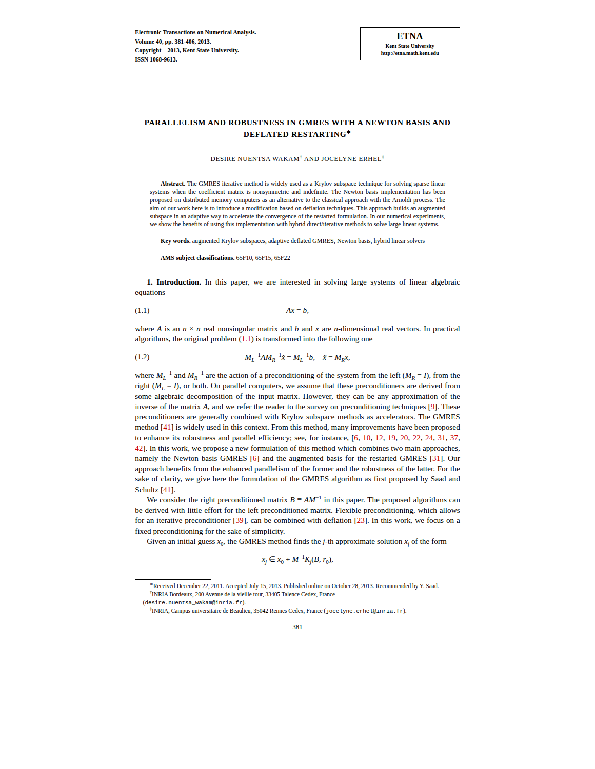Electronic Transactions on Numerical Analysis.
Volume 40, pp. 381-406, 2013.
Copyright 2013, Kent State University.
ISSN 1068-9613.
ETNA
Kent State University
http://etna.math.kent.edu
Parallelism and Robustness in GMRES with a Newton Basis and
Deflated Restarting∗
Desire Nuentsa Wakam† and Jocelyne Erhel‡
Abstract. The GMRES iterative method is widely used as a Krylov subspace technique for solving sparse linear systems when the coefficient matrix is nonsymmetric and indefinite. The Newton basis implementation has been proposed on distributed memory computers as an alternative to the classical approach with the Arnoldi process. The aim of our work here is to introduce a modification based on deflation techniques. This approach builds an augmented subspace in an adaptive way to accelerate the convergence of the restarted formulation. In our numerical experiments, we show the benefits of using this implementation with hybrid direct/iterative methods to solve large linear systems.
Key words. augmented Krylov subspaces, adaptive deflated GMRES, Newton basis, hybrid linear solvers
AMS subject classifications. 65F10, 65F15, 65F22
1. Introduction. In this paper, we are interested in solving large systems of linear algebraic equations
(1.1)
Ax = b,
where A is an n × n real nonsingular matrix and b and x are n-dimensional real vectors. In practical algorithms, the original problem (1.1) is transformed into the following one
(1.2)
ML−1AMR−1x̃ = ML−1b, x̃ = MRx,
where ML−1 and MR−1 are the action of a preconditioning of the system from the left (MR = I), from the right (ML = I), or both. On parallel computers, we assume that these preconditioners are derived from some algebraic decomposition of the input matrix. However, they can be any approximation of the inverse of the matrix A, and we refer the reader to the survey on preconditioning techniques [9]. These preconditioners are generally combined with Krylov subspace methods as accelerators. The GMRES method [41] is widely used in this context. From this method, many improvements have been proposed to enhance its robustness and parallel efficiency; see, for instance, [6, 10, 12, 19, 20, 22, 24, 31, 37, 42]. In this work, we propose a new formulation of this method which combines two main approaches, namely the Newton basis GMRES [6] and the augmented basis for the restarted GMRES [31]. Our approach benefits from the enhanced parallelism of the former and the robustness of the latter. For the sake of clarity, we give here the formulation of the GMRES algorithm as first proposed by Saad and Schultz [41].
We consider the right preconditioned matrix B ≡ AM−1 in this paper. The proposed algorithms can be derived with little effort for the left preconditioned matrix. Flexible preconditioning, which allows for an iterative preconditioner [39], can be combined with deflation [23]. In this work, we focus on a fixed preconditioning for the sake of simplicity.
Given an initial guess x0, the GMRES method finds the j-th approximate solution xj of the form
xj ∈ x0 + M−1Kj(B, r0),
∗Received December 22, 2011. Accepted July 15, 2013. Published online on October 28, 2013. Recommended by Y. Saad.
†INRIA Bordeaux, 200 Avenue de la vieille tour, 33405 Talence Cedex, France
(desire.nuentsa_wakam@inria.fr).
‡INRIA, Campus universitaire de Beaulieu, 35042 Rennes Cedex, France (jocelyne.erhel@inria.fr).
381